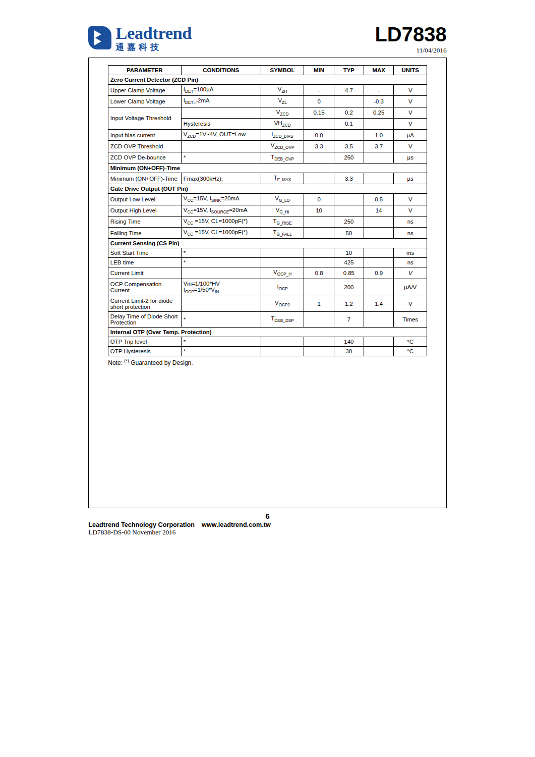Leadtrend
通嘉科技
LD7838
11/04/2016
| PARAMETER | CONDITIONS | SYMBOL | MIN | TYP | MAX | UNITS |
| --- | --- | --- | --- | --- | --- | --- |
| Zero Current Detector (ZCD Pin) |
| Upper Clamp Voltage | I DET =100µA | V ZH | - | 4.7 | - | V |
| Lower Clamp Voltage | I DET= -2mA | V ZL | 0 | | -0.3 | V |
| Input Voltage Threshold | | V ZCD | 0.15 | 0.2 | 0.25 | V |
| Hysteresis | VH ZCD | | 0.1 | | V |
| Input bias current | V ZCD =1V~4V, OUT=Low | I ZCD_BIAS | 0.0 | | 1.0 | µA |
| ZCD OVP Threshold | | V ZCD_OVP | 3.3 | 3.5 | 3.7 | V |
| ZCD OVP De-bounce | * | T DEB_OVP | | 250 | | µs |
| Minimum (ON+OFF)-Time |
| Minimum (ON+OFF)-Time | Fmax(300kHz), | T F_MAX | | 3.3 | | µs |
| Gate Drive Output (OUT Pin) |
| Output Low Level | V CC =15V, I SINK =20mA | V G_LO | 0 | | 0.5 | V |
| Output High Level | V CC =15V, I SOURCE =20mA | V G_HI | 10 | | 14 | V |
| Rising Time | V CC =15V, CL=1000pF(*) | T G_RISE | | 250 | | ns |
| Falling Time | V CC =15V, CL=1000pF(*) | T G_FALL | | 50 | | ns |
| Current Sensing (CS Pin) |
| Soft Start Time | * | | | 10 | | ms |
| LEB time | * | | | 425 | | ns |
| Current Limit | | V OCP_H | 0.8 | 0.85 | 0.9 | V |
| OCP Compensation Current | Vin=1/100*HV I OCP =1/50*V IN | I OCP | | 200 | | µA/V |
| Current Limit-2 for diode short protection | | V OCP2 | 1 | 1.2 | 1.4 | V |
| Delay Time of Diode Short Protection | * | T DEB_DSP | | 7 | | Times |
| Internal OTP (Over Temp. Protection) |
| OTP Trip level | * | | | 140 | | °C |
| OTP Hysteresis | * | | | 30 | | °C |
Note: (*) Guaranteed by Design.
6
Leadtrend Technology Corporation www.leadtrend.com.tw
LD7838-DS-00 November 2016